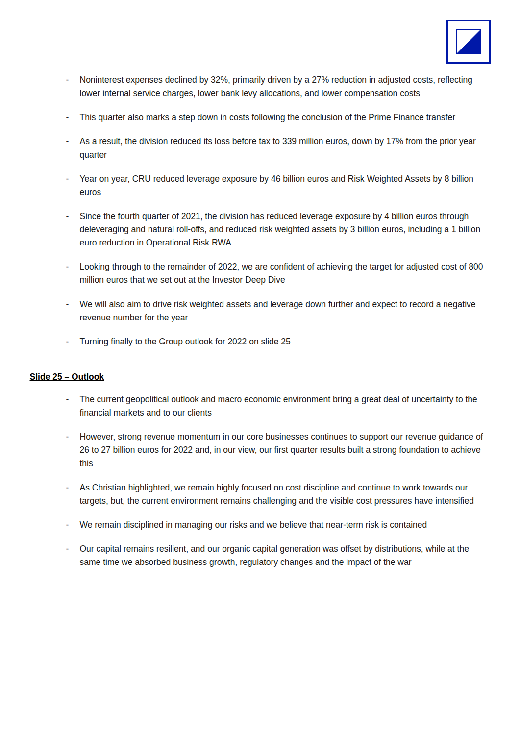Noninterest expenses declined by 32%, primarily driven by a 27% reduction in adjusted costs, reflecting lower internal service charges, lower bank levy allocations, and lower compensation costs
This quarter also marks a step down in costs following the conclusion of the Prime Finance transfer
As a result, the division reduced its loss before tax to 339 million euros, down by 17% from the prior year quarter
Year on year, CRU reduced leverage exposure by 46 billion euros and Risk Weighted Assets by 8 billion euros
Since the fourth quarter of 2021, the division has reduced leverage exposure by 4 billion euros through deleveraging and natural roll-offs, and reduced risk weighted assets by 3 billion euros, including a 1 billion euro reduction in Operational Risk RWA
Looking through to the remainder of 2022, we are confident of achieving the target for adjusted cost of 800 million euros that we set out at the Investor Deep Dive
We will also aim to drive risk weighted assets and leverage down further and expect to record a negative revenue number for the year
Turning finally to the Group outlook for 2022 on slide 25
Slide 25 – Outlook
The current geopolitical outlook and macro economic environment bring a great deal of uncertainty to the financial markets and to our clients
However, strong revenue momentum in our core businesses continues to support our revenue guidance of 26 to 27 billion euros for 2022 and, in our view, our first quarter results built a strong foundation to achieve this
As Christian highlighted, we remain highly focused on cost discipline and continue to work towards our targets, but, the current environment remains challenging and the visible cost pressures have intensified
We remain disciplined in managing our risks and we believe that near-term risk is contained
Our capital remains resilient, and our organic capital generation was offset by distributions, while at the same time we absorbed business growth, regulatory changes and the impact of the war